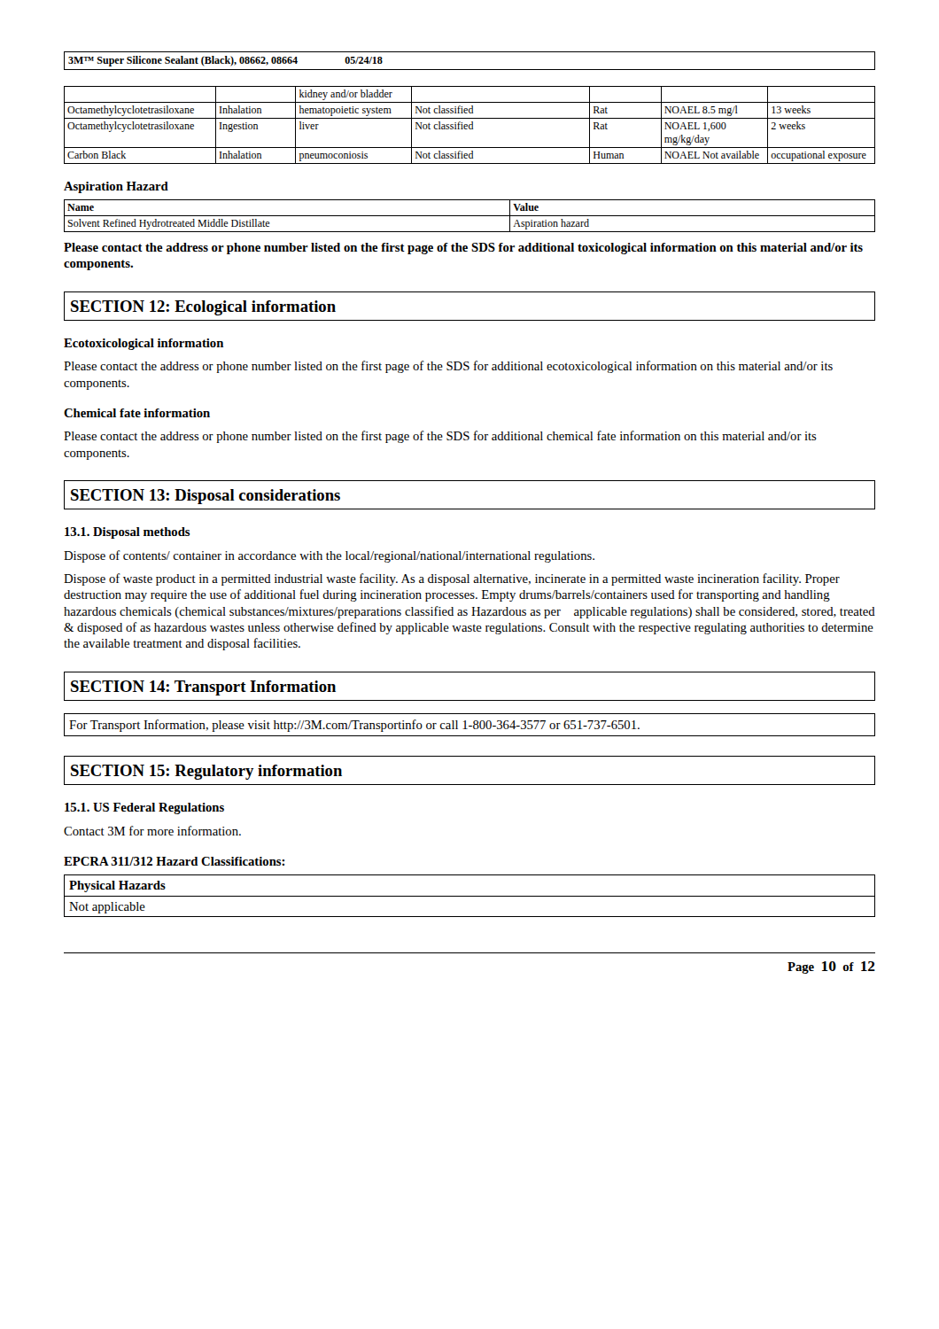3M™ Super Silicone Sealant (Black), 08662, 08664 05/24/18
| | | kidney and/or bladder | | | | |
| Octamethylcyclotetrasiloxane | Inhalation | hematopoietic system | Not classified | Rat | NOAEL 8.5 mg/l | 13 weeks |
| Octamethylcyclotetrasiloxane | Ingestion | liver | Not classified | Rat | NOAEL 1,600 mg/kg/day | 2 weeks |
| Carbon Black | Inhalation | pneumoconiosis | Not classified | Human | NOAEL Not available | occupational exposure |
Aspiration Hazard
| Name | Value |
| --- | --- |
| Solvent Refined Hydrotreated Middle Distillate | Aspiration hazard |
Please contact the address or phone number listed on the first page of the SDS for additional toxicological information on this material and/or its components.
SECTION 12: Ecological information
Ecotoxicological information
Please contact the address or phone number listed on the first page of the SDS for additional ecotoxicological information on this material and/or its components.
Chemical fate information
Please contact the address or phone number listed on the first page of the SDS for additional chemical fate information on this material and/or its components.
SECTION 13: Disposal considerations
13.1. Disposal methods
Dispose of contents/ container in accordance with the local/regional/national/international regulations.
Dispose of waste product in a permitted industrial waste facility. As a disposal alternative, incinerate in a permitted waste incineration facility. Proper destruction may require the use of additional fuel during incineration processes. Empty drums/barrels/containers used for transporting and handling hazardous chemicals (chemical substances/mixtures/preparations classified as Hazardous as per applicable regulations) shall be considered, stored, treated & disposed of as hazardous wastes unless otherwise defined by applicable waste regulations. Consult with the respective regulating authorities to determine the available treatment and disposal facilities.
SECTION 14: Transport Information
For Transport Information, please visit http://3M.com/Transportinfo or call 1-800-364-3577 or 651-737-6501.
SECTION 15: Regulatory information
15.1. US Federal Regulations
Contact 3M for more information.
EPCRA 311/312 Hazard Classifications:
| Physical Hazards |
| Not applicable |
Page 10 of 12